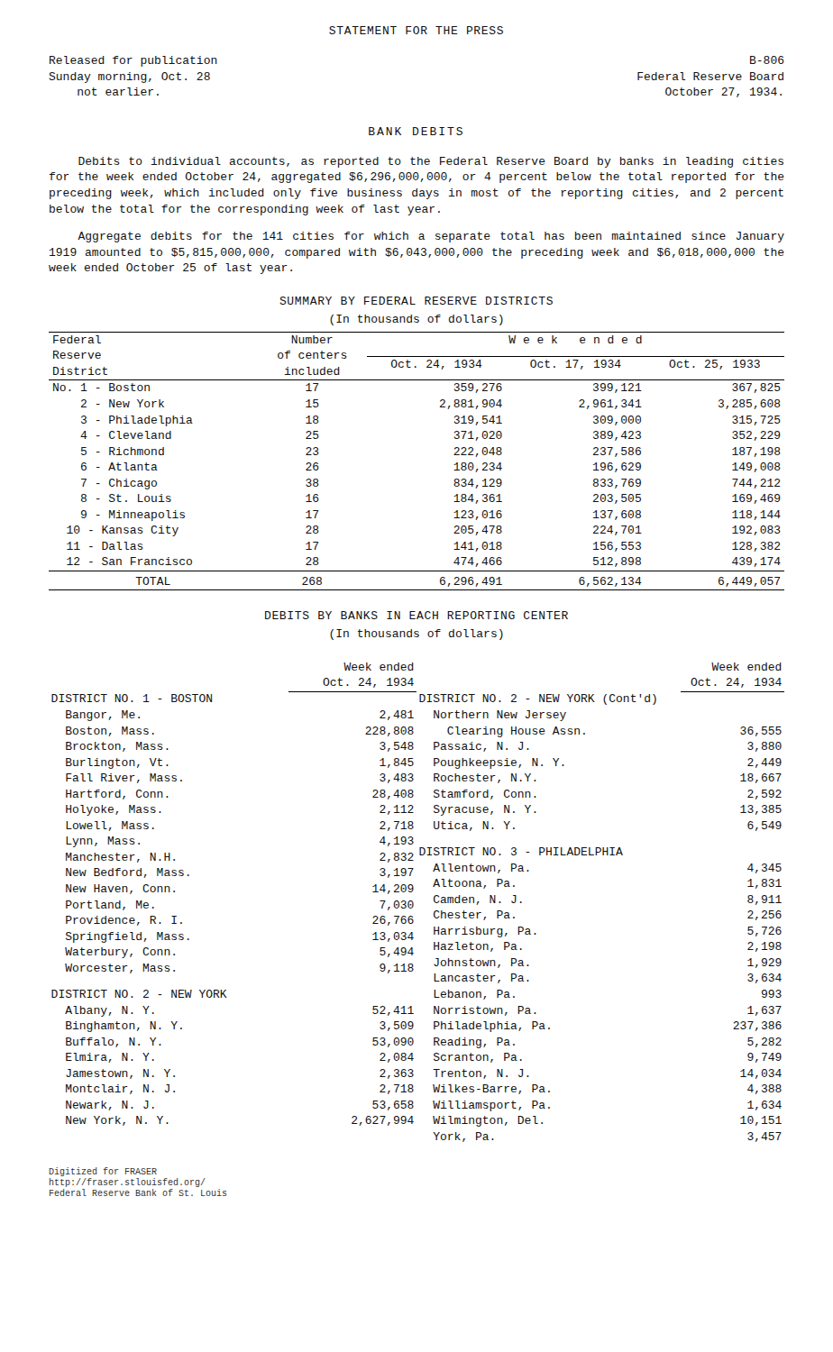STATEMENT FOR THE PRESS
Released for publication
Sunday morning, Oct. 28
not earlier.
B-806
Federal Reserve Board
October 27, 1934.
BANK DEBITS
Debits to individual accounts, as reported to the Federal Reserve Board by banks in leading cities for the week ended October 24, aggregated $6,296,000,000, or 4 percent below the total reported for the preceding week, which included only five business days in most of the reporting cities, and 2 percent below the total for the corresponding week of last year.
Aggregate debits for the 141 cities for which a separate total has been maintained since January 1919 amounted to $5,815,000,000, compared with $6,043,000,000 the preceding week and $6,018,000,000 the week ended October 25 of last year.
SUMMARY BY FEDERAL RESERVE DISTRICTS
(In thousands of dollars)
| Federal Reserve District | Number of centers included | W e e k e n d e d |
| --- | --- | --- |
| Oct. 24, 1934 | Oct. 17, 1934 | Oct. 25, 1933 |
| No. 1 - Boston | 17 | 359,276 | 399,121 | 367,825 |
| 2 - New York | 15 | 2,881,904 | 2,961,341 | 3,285,608 |
| 3 - Philadelphia | 18 | 319,541 | 309,000 | 315,725 |
| 4 - Cleveland | 25 | 371,020 | 389,423 | 352,229 |
| 5 - Richmond | 23 | 222,048 | 237,586 | 187,198 |
| 6 - Atlanta | 26 | 180,234 | 196,629 | 149,008 |
| 7 - Chicago | 38 | 834,129 | 833,769 | 744,212 |
| 8 - St. Louis | 16 | 184,361 | 203,505 | 169,469 |
| 9 - Minneapolis | 17 | 123,016 | 137,608 | 118,144 |
| 10 - Kansas City | 28 | 205,478 | 224,701 | 192,083 |
| 11 - Dallas | 17 | 141,018 | 156,553 | 128,382 |
| 12 - San Francisco | 28 | 474,466 | 512,898 | 439,174 |
| TOTAL | 268 | 6,296,491 | 6,562,134 | 6,449,057 |
DEBITS BY BANKS IN EACH REPORTING CENTER
(In thousands of dollars)
| / / Week ended Oct. 24, 1934 / / DISTRICT NO. 1 - BOSTON / / / Bangor, Me. / 2,481 / / Boston, Mass. / 228,808 / / Brockton, Mass. / 3,548 / / Burlington, Vt. / 1,845 / / Fall River, Mass. / 3,483 / / Hartford, Conn. / 28,408 / / Holyoke, Mass. / 2,112 / / Lowell, Mass. / 2,718 / / Lynn, Mass. / 4,193 / / Manchester, N.H. / 2,832 / / New Bedford, Mass. / 3,197 / / New Haven, Conn. / 14,209 / / Portland, Me. / 7,030 / / Providence, R. I. / 26,766 / / Springfield, Mass. / 13,034 / / Waterbury, Conn. / 5,494 / / Worcester, Mass. / 9,118 / / DISTRICT NO. 2 - NEW YORK / / / Albany, N. Y. / 52,411 / / Binghamton, N. Y. / 3,509 / / Buffalo, N. Y. / 53,090 / / Elmira, N. Y. / 2,084 / / Jamestown, N. Y. / 2,363 / / Montclair, N. J. / 2,718 / / Newark, N. J. / 53,658 / / New York, N. Y. / 2,627,994 / | / / Week ended Oct. 24, 1934 / / DISTRICT NO. 2 - NEW YORK (Cont'd) / / / Northern New Jersey / / / Clearing House Assn. / 36,555 / / Passaic, N. J. / 3,880 / / Poughkeepsie, N. Y. / 2,449 / / Rochester, N.Y. / 18,667 / / Stamford, Conn. / 2,592 / / Syracuse, N. Y. / 13,385 / / Utica, N. Y. / 6,549 / / DISTRICT NO. 3 - PHILADELPHIA / / / Allentown, Pa. / 4,345 / / Altoona, Pa. / 1,831 / / Camden, N. J. / 8,911 / / Chester, Pa. / 2,256 / / Harrisburg, Pa. / 5,726 / / Hazleton, Pa. / 2,198 / / Johnstown, Pa. / 1,929 / / Lancaster, Pa. / 3,634 / / Lebanon, Pa. / 993 / / Norristown, Pa. / 1,637 / / Philadelphia, Pa. / 237,386 / / Reading, Pa. / 5,282 / / Scranton, Pa. / 9,749 / / Trenton, N. J. / 14,034 / / Wilkes-Barre, Pa. / 4,388 / / Williamsport, Pa. / 1,634 / / Wilmington, Del. / 10,151 / / York, Pa. / 3,457 / |
Digitized for FRASER
http://fraser.stlouisfed.org/
Federal Reserve Bank of St. Louis